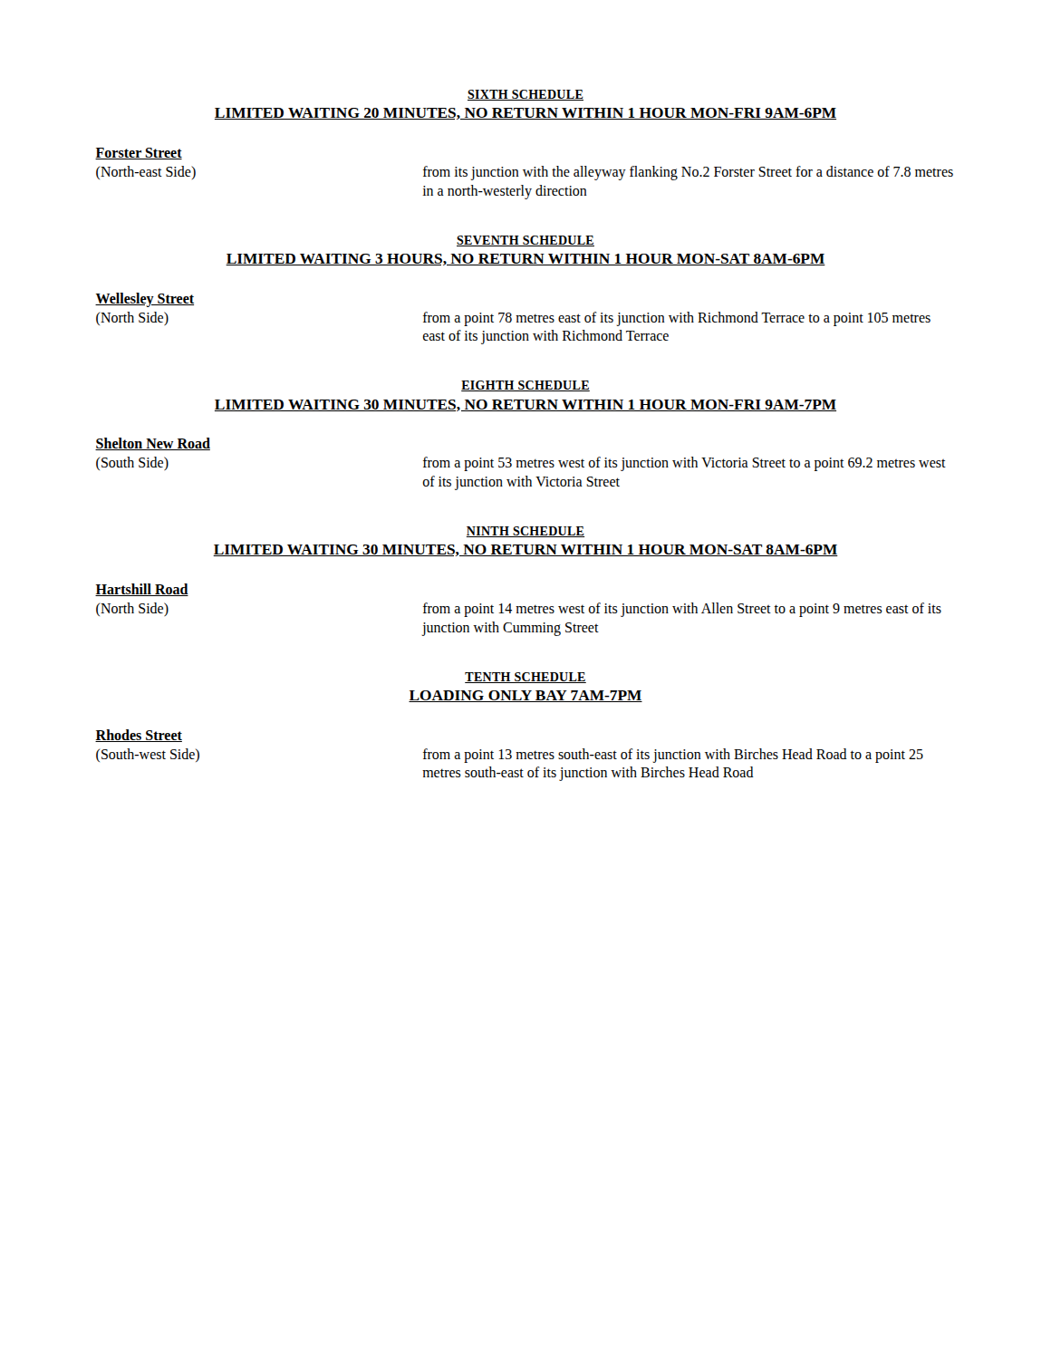SIXTH SCHEDULE
LIMITED WAITING 20 MINUTES, NO RETURN WITHIN 1 HOUR MON-FRI 9AM-6PM
Forster Street
| (North-east Side) | from its junction with the alleyway flanking No.2 Forster Street for a distance of 7.8 metres in a north-westerly direction |
SEVENTH SCHEDULE
LIMITED WAITING 3 HOURS, NO RETURN WITHIN 1 HOUR MON-SAT 8AM-6PM
Wellesley Street
| (North Side) | from a point 78 metres east of its junction with Richmond Terrace to a point 105 metres east of its junction with Richmond Terrace |
EIGHTH SCHEDULE
LIMITED WAITING 30 MINUTES, NO RETURN WITHIN 1 HOUR MON-FRI 9AM-7PM
Shelton New Road
| (South Side) | from a point 53 metres west of its junction with Victoria Street to a point 69.2 metres west of its junction with Victoria Street |
NINTH SCHEDULE
LIMITED WAITING 30 MINUTES, NO RETURN WITHIN 1 HOUR MON-SAT 8AM-6PM
Hartshill Road
| (North Side) | from a point 14 metres west of its junction with Allen Street to a point 9 metres east of its junction with Cumming Street |
TENTH SCHEDULE
LOADING ONLY BAY 7AM-7PM
Rhodes Street
| (South-west Side) | from a point 13 metres south-east of its junction with Birches Head Road to a point 25 metres south-east of its junction with Birches Head Road |